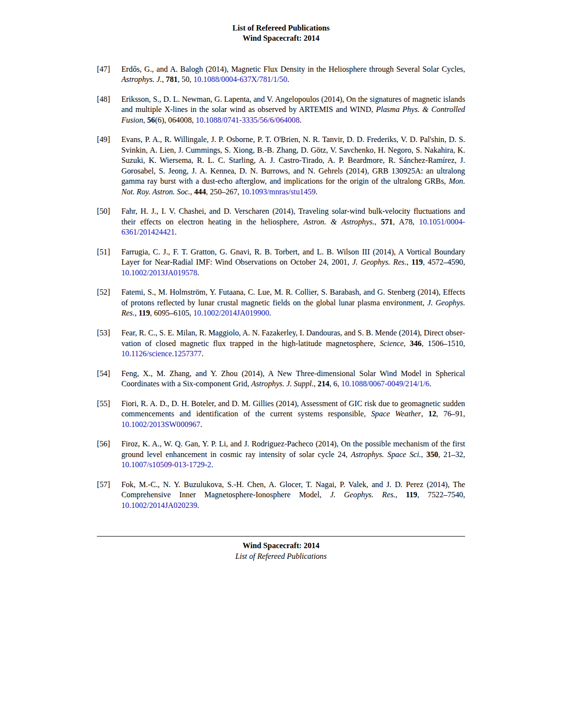List of Refereed Publications Wind Spacecraft: 2014
[47] Erdős, G., and A. Balogh (2014), Magnetic Flux Density in the Heliosphere through Several Solar Cycles, Astrophys. J., 781, 50, 10.1088/0004-637X/781/1/50.
[48] Eriksson, S., D. L. Newman, G. Lapenta, and V. Angelopoulos (2014), On the signatures of magnetic islands and multiple X-lines in the solar wind as observed by ARTEMIS and WIND, Plasma Phys. & Controlled Fusion, 56(6), 064008, 10.1088/0741-3335/56/6/064008.
[49] Evans, P. A., R. Willingale, J. P. Osborne, P. T. O'Brien, N. R. Tanvir, D. D. Frederiks, V. D. Pal'shin, D. S. Svinkin, A. Lien, J. Cummings, S. Xiong, B.-B. Zhang, D. Götz, V. Savchenko, H. Negoro, S. Nakahira, K. Suzuki, K. Wiersema, R. L. C. Starling, A. J. Castro-Tirado, A. P. Beardmore, R. Sánchez-Ramírez, J. Gorosabel, S. Jeong, J. A. Kennea, D. N. Burrows, and N. Gehrels (2014), GRB 130925A: an ultralong gamma ray burst with a dust-echo afterglow, and implications for the origin of the ultralong GRBs, Mon. Not. Roy. Astron. Soc., 444, 250–267, 10.1093/mnras/stu1459.
[50] Fahr, H. J., I. V. Chashei, and D. Verscharen (2014), Traveling solar-wind bulk-velocity fluctuations and their effects on electron heating in the heliosphere, Astron. & Astrophys., 571, A78, 10.1051/0004-6361/201424421.
[51] Farrugia, C. J., F. T. Gratton, G. Gnavi, R. B. Torbert, and L. B. Wilson III (2014), A Vortical Boundary Layer for Near-Radial IMF: Wind Observations on October 24, 2001, J. Geophys. Res., 119, 4572–4590, 10.1002/2013JA019578.
[52] Fatemi, S., M. Holmström, Y. Futaana, C. Lue, M. R. Collier, S. Barabash, and G. Stenberg (2014), Effects of protons reflected by lunar crustal magnetic fields on the global lunar plasma environment, J. Geophys. Res., 119, 6095–6105, 10.1002/2014JA019900.
[53] Fear, R. C., S. E. Milan, R. Maggiolo, A. N. Fazakerley, I. Dandouras, and S. B. Mende (2014), Direct observation of closed magnetic flux trapped in the high-latitude magnetosphere, Science, 346, 1506–1510, 10.1126/science.1257377.
[54] Feng, X., M. Zhang, and Y. Zhou (2014), A New Three-dimensional Solar Wind Model in Spherical Coordinates with a Six-component Grid, Astrophys. J. Suppl., 214, 6, 10.1088/0067-0049/214/1/6.
[55] Fiori, R. A. D., D. H. Boteler, and D. M. Gillies (2014), Assessment of GIC risk due to geomagnetic sudden commencements and identification of the current systems responsible, Space Weather, 12, 76–91, 10.1002/2013SW000967.
[56] Firoz, K. A., W. Q. Gan, Y. P. Li, and J. Rodriguez-Pacheco (2014), On the possible mechanism of the first ground level enhancement in cosmic ray intensity of solar cycle 24, Astrophys. Space Sci., 350, 21–32, 10.1007/s10509-013-1729-2.
[57] Fok, M.-C., N. Y. Buzulukova, S.-H. Chen, A. Glocer, T. Nagai, P. Valek, and J. D. Perez (2014), The Comprehensive Inner Magnetosphere-Ionosphere Model, J. Geophys. Res., 119, 7522–7540, 10.1002/2014JA020239.
Wind Spacecraft: 2014 List of Refereed Publications